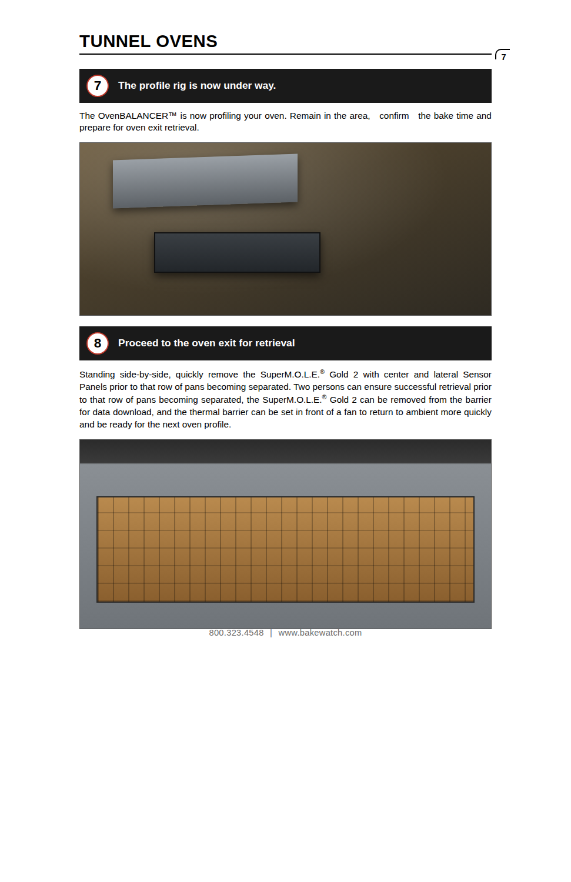Tunnel Ovens
7
7
The profile rig is now under way.
The OvenBALANCER™ is now profiling your oven. Remain in the area, confirm the bake time and prepare for oven exit retrieval.
8
Proceed to the oven exit for retrieval
Standing side-by-side, quickly remove the SuperM.O.L.E.® Gold 2 with center and lateral Sensor Panels prior to that row of pans becoming separated. Two persons can ensure successful retrieval prior to that row of pans becoming separated, the SuperM.O.L.E.® Gold 2 can be removed from the barrier for data download, and the thermal barrier can be set in front of a fan to return to ambient more quickly and be ready for the next oven profile.
800.323.4548 | www.bakewatch.com